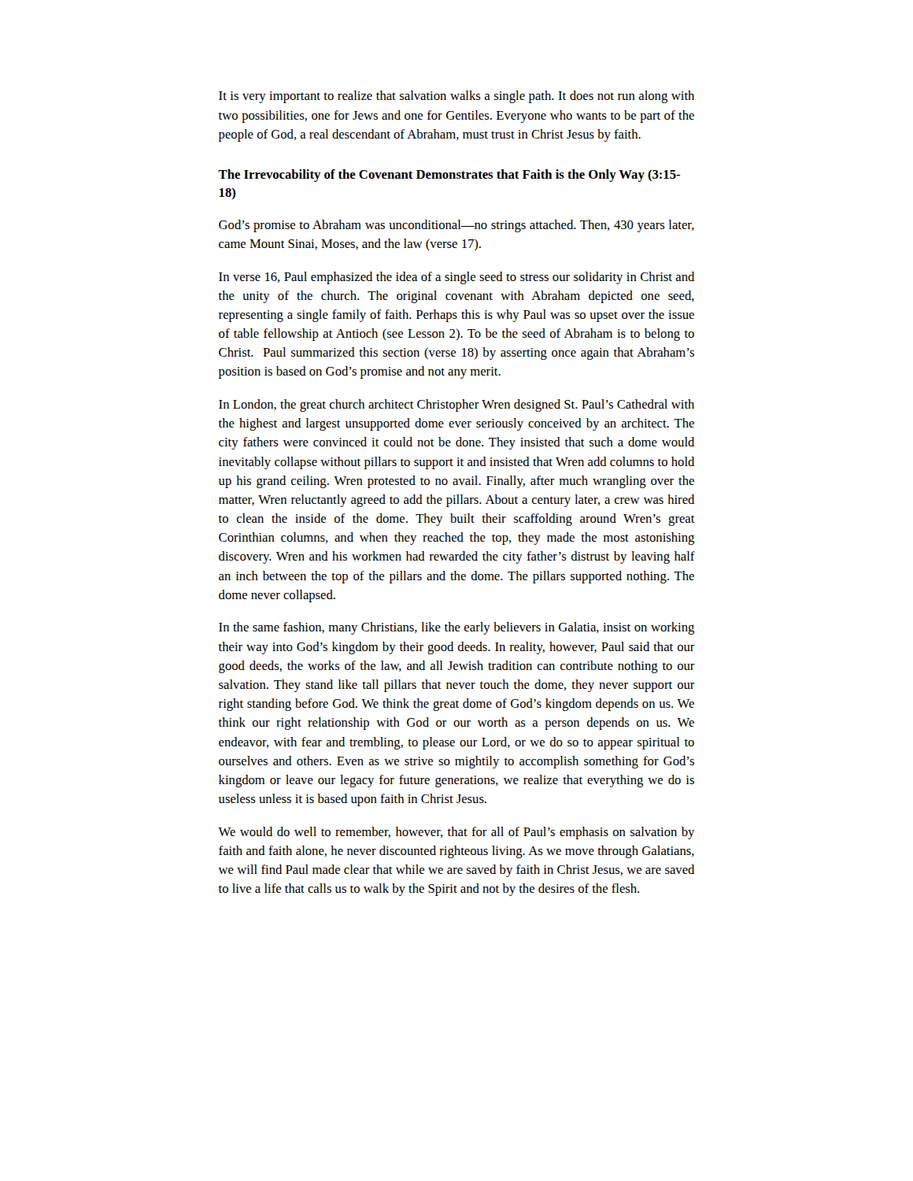It is very important to realize that salvation walks a single path. It does not run along with two possibilities, one for Jews and one for Gentiles. Everyone who wants to be part of the people of God, a real descendant of Abraham, must trust in Christ Jesus by faith.
The Irrevocability of the Covenant Demonstrates that Faith is the Only Way (3:15-18)
God’s promise to Abraham was unconditional—no strings attached. Then, 430 years later, came Mount Sinai, Moses, and the law (verse 17).
In verse 16, Paul emphasized the idea of a single seed to stress our solidarity in Christ and the unity of the church. The original covenant with Abraham depicted one seed, representing a single family of faith. Perhaps this is why Paul was so upset over the issue of table fellowship at Antioch (see Lesson 2). To be the seed of Abraham is to belong to Christ. Paul summarized this section (verse 18) by asserting once again that Abraham’s position is based on God’s promise and not any merit.
In London, the great church architect Christopher Wren designed St. Paul’s Cathedral with the highest and largest unsupported dome ever seriously conceived by an architect. The city fathers were convinced it could not be done. They insisted that such a dome would inevitably collapse without pillars to support it and insisted that Wren add columns to hold up his grand ceiling. Wren protested to no avail. Finally, after much wrangling over the matter, Wren reluctantly agreed to add the pillars. About a century later, a crew was hired to clean the inside of the dome. They built their scaffolding around Wren’s great Corinthian columns, and when they reached the top, they made the most astonishing discovery. Wren and his workmen had rewarded the city father’s distrust by leaving half an inch between the top of the pillars and the dome. The pillars supported nothing. The dome never collapsed.
In the same fashion, many Christians, like the early believers in Galatia, insist on working their way into God’s kingdom by their good deeds. In reality, however, Paul said that our good deeds, the works of the law, and all Jewish tradition can contribute nothing to our salvation. They stand like tall pillars that never touch the dome, they never support our right standing before God. We think the great dome of God’s kingdom depends on us. We think our right relationship with God or our worth as a person depends on us. We endeavor, with fear and trembling, to please our Lord, or we do so to appear spiritual to ourselves and others. Even as we strive so mightily to accomplish something for God’s kingdom or leave our legacy for future generations, we realize that everything we do is useless unless it is based upon faith in Christ Jesus.
We would do well to remember, however, that for all of Paul’s emphasis on salvation by faith and faith alone, he never discounted righteous living. As we move through Galatians, we will find Paul made clear that while we are saved by faith in Christ Jesus, we are saved to live a life that calls us to walk by the Spirit and not by the desires of the flesh.